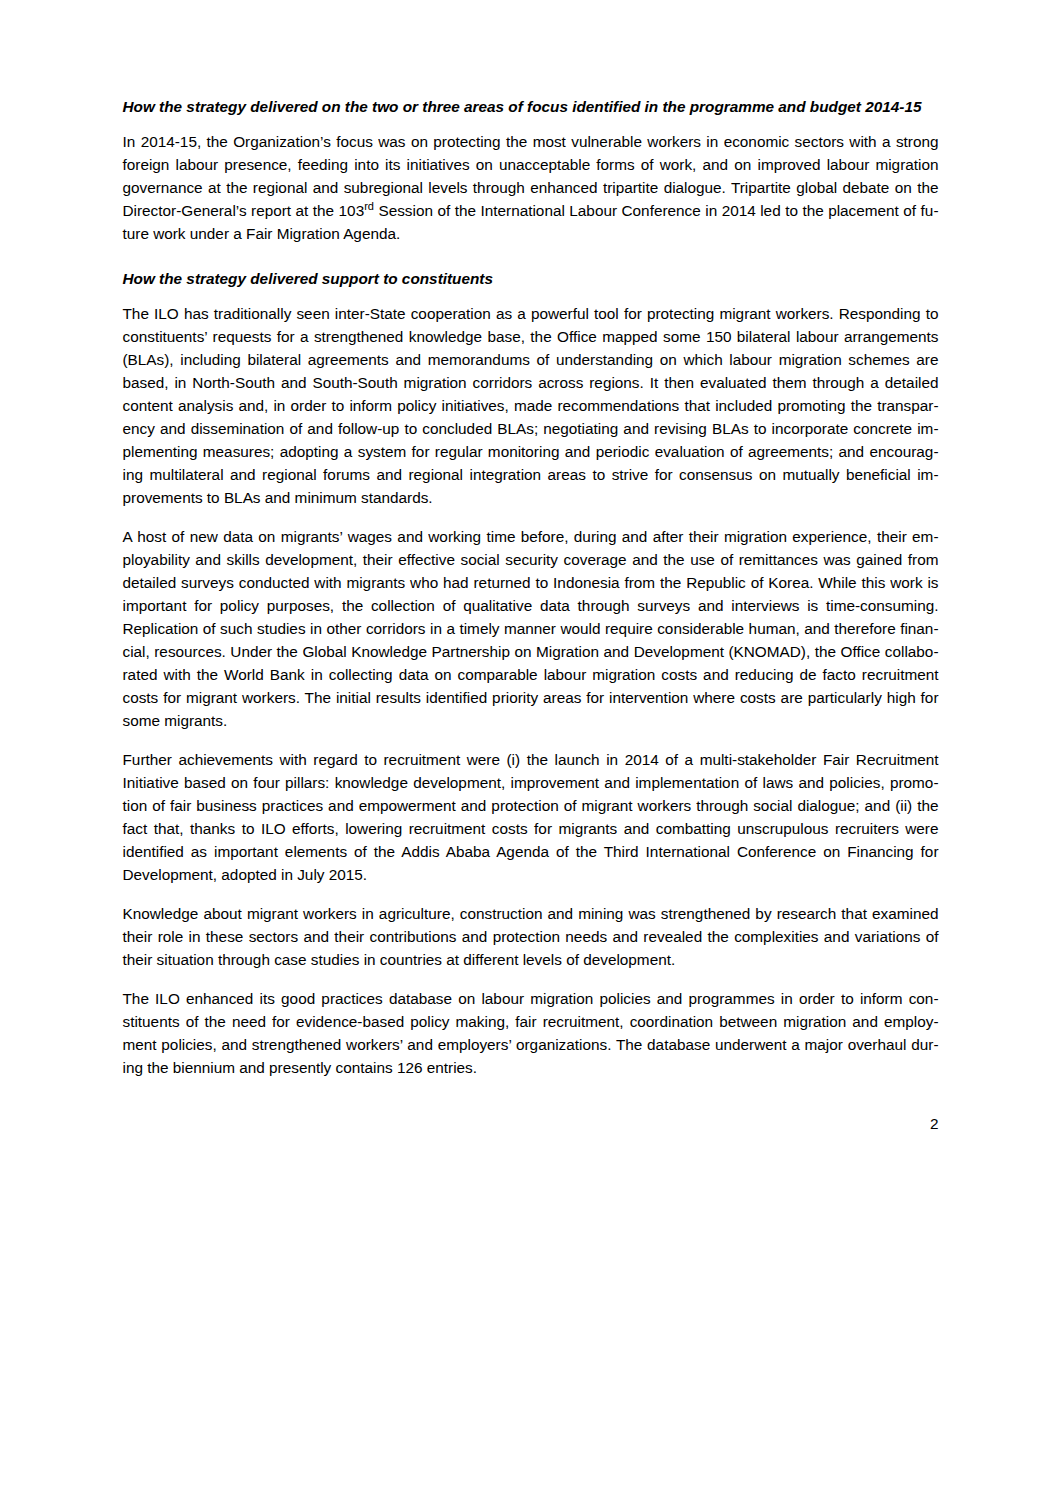How the strategy delivered on the two or three areas of focus identified in the programme and budget 2014-15
In 2014-15, the Organization’s focus was on protecting the most vulnerable workers in economic sectors with a strong foreign labour presence, feeding into its initiatives on unacceptable forms of work, and on improved labour migration governance at the regional and subregional levels through enhanced tripartite dialogue. Tripartite global debate on the Director-General’s report at the 103rd Session of the International Labour Conference in 2014 led to the placement of future work under a Fair Migration Agenda.
How the strategy delivered support to constituents
The ILO has traditionally seen inter-State cooperation as a powerful tool for protecting migrant workers. Responding to constituents’ requests for a strengthened knowledge base, the Office mapped some 150 bilateral labour arrangements (BLAs), including bilateral agreements and memorandums of understanding on which labour migration schemes are based, in North-South and South-South migration corridors across regions. It then evaluated them through a detailed content analysis and, in order to inform policy initiatives, made recommendations that included promoting the transparency and dissemination of and follow-up to concluded BLAs; negotiating and revising BLAs to incorporate concrete implementing measures; adopting a system for regular monitoring and periodic evaluation of agreements; and encouraging multilateral and regional forums and regional integration areas to strive for consensus on mutually beneficial improvements to BLAs and minimum standards.
A host of new data on migrants’ wages and working time before, during and after their migration experience, their employability and skills development, their effective social security coverage and the use of remittances was gained from detailed surveys conducted with migrants who had returned to Indonesia from the Republic of Korea. While this work is important for policy purposes, the collection of qualitative data through surveys and interviews is time-consuming. Replication of such studies in other corridors in a timely manner would require considerable human, and therefore financial, resources. Under the Global Knowledge Partnership on Migration and Development (KNOMAD), the Office collaborated with the World Bank in collecting data on comparable labour migration costs and reducing de facto recruitment costs for migrant workers. The initial results identified priority areas for intervention where costs are particularly high for some migrants.
Further achievements with regard to recruitment were (i) the launch in 2014 of a multi-stakeholder Fair Recruitment Initiative based on four pillars: knowledge development, improvement and implementation of laws and policies, promotion of fair business practices and empowerment and protection of migrant workers through social dialogue; and (ii) the fact that, thanks to ILO efforts, lowering recruitment costs for migrants and combatting unscrupulous recruiters were identified as important elements of the Addis Ababa Agenda of the Third International Conference on Financing for Development, adopted in July 2015.
Knowledge about migrant workers in agriculture, construction and mining was strengthened by research that examined their role in these sectors and their contributions and protection needs and revealed the complexities and variations of their situation through case studies in countries at different levels of development.
The ILO enhanced its good practices database on labour migration policies and programmes in order to inform constituents of the need for evidence-based policy making, fair recruitment, coordination between migration and employment policies, and strengthened workers’ and employers’ organizations. The database underwent a major overhaul during the biennium and presently contains 126 entries.
2